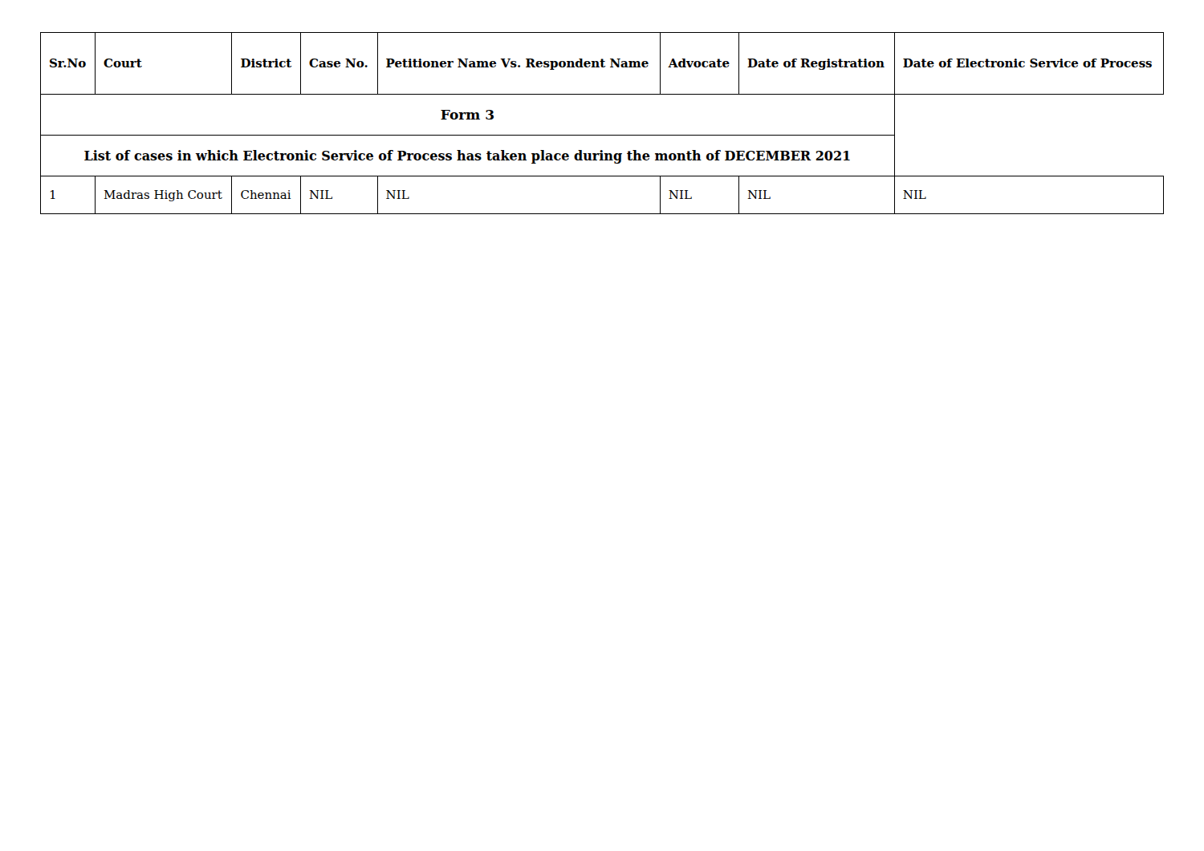| Form 3 |
| List of cases in which Electronic Service of Process has taken place during the month of DECEMBER 2021 |
| Sr.No | Court | District | Case No. | Petitioner Name Vs. Respondent Name | Advocate | Date of Registration | Date of Electronic Service of Process |
| 1 | Madras High Court | Chennai | NIL | NIL | NIL | NIL | NIL |